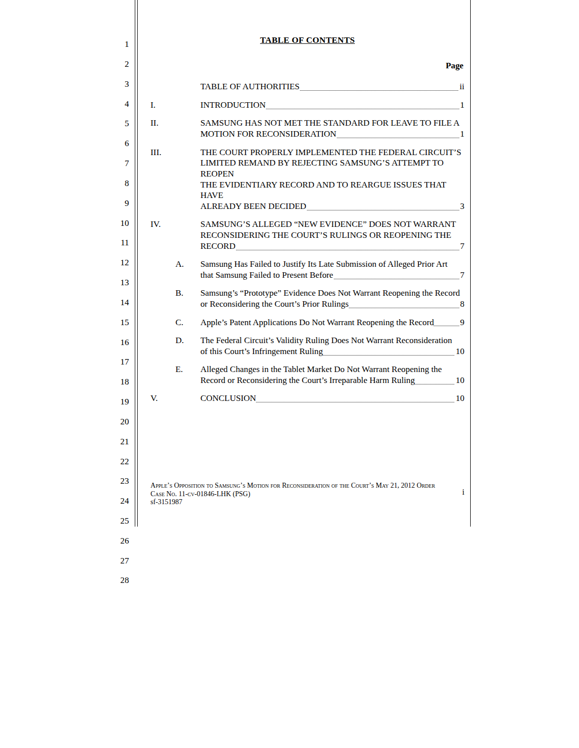1
2
3
4
5
6
7
8
9
10
11
12
13
14
15
16
17
18
19
20
21
22
23
24
25
26
27
28
TABLE OF CONTENTS
Page
| | ii TABLE OF AUTHORITIES |
| I. | | 1 INTRODUCTION |
| II. | | SAMSUNG HAS NOT MET THE STANDARD FOR LEAVE TO FILE A 1 MOTION FOR RECONSIDERATION |
| III. | | THE COURT PROPERLY IMPLEMENTED THE FEDERAL CIRCUIT’S LIMITED REMAND BY REJECTING SAMSUNG’S ATTEMPT TO REOPEN THE EVIDENTIARY RECORD AND TO REARGUE ISSUES THAT HAVE 3 ALREADY BEEN DECIDED |
| IV. | | SAMSUNG’S ALLEGED “NEW EVIDENCE” DOES NOT WARRANT RECONSIDERING THE COURT’S RULINGS OR REOPENING THE 7 RECORD |
| | A. | Samsung Has Failed to Justify Its Late Submission of Alleged Prior Art 7 that Samsung Failed to Present Before |
| | B. | Samsung’s “Prototype” Evidence Does Not Warrant Reopening the Record 8 or Reconsidering the Court’s Prior Rulings |
| | C. | 9 Apple’s Patent Applications Do Not Warrant Reopening the Record |
| | D. | The Federal Circuit’s Validity Ruling Does Not Warrant Reconsideration 10 of this Court’s Infringement Ruling |
| | E. | Alleged Changes in the Tablet Market Do Not Warrant Reopening the 10 Record or Reconsidering the Court’s Irreparable Harm Ruling |
| V. | | 10 CONCLUSION |
Apple’s Opposition to Samsung’s Motion for Reconsideration of the Court’s May 21, 2012 Order
Case No. 11-cv-01846-LHK (PSG)
sf-3151987
i